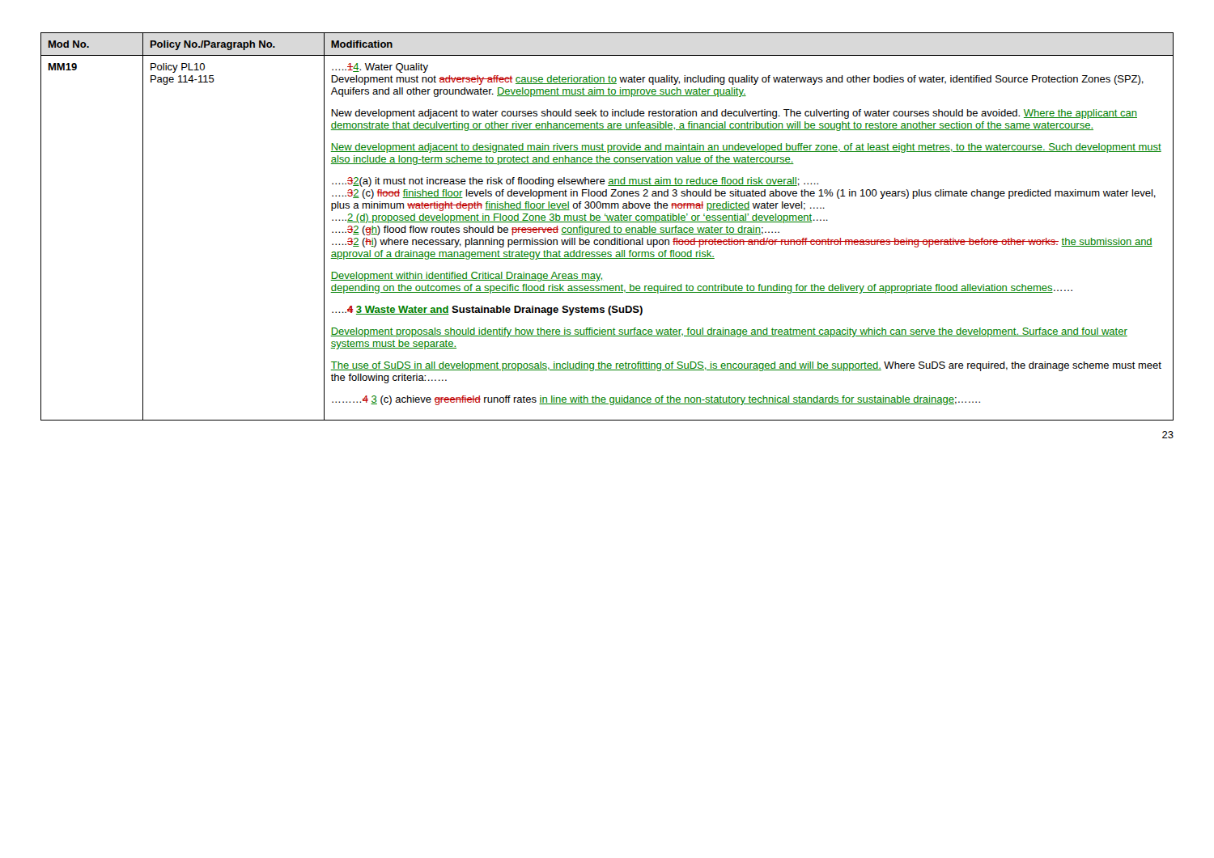| Mod No. | Policy No./Paragraph No. | Modification |
| --- | --- | --- |
| MM19 | Policy PL10 Page 114-115 | ….. 1 4 . Water Quality Development must not adversely affect cause deterioration to water quality, including quality of waterways and other bodies of water, identified Source Protection Zones (SPZ), Aquifers and all other groundwater. Development must aim to improve such water quality. New development adjacent to water courses should seek to include restoration and deculverting. The culverting of water courses should be avoided. Where the applicant can demonstrate that deculverting or other river enhancements are unfeasible, a financial contribution will be sought to restore another section of the same watercourse. New development adjacent to designated main rivers must provide and maintain an undeveloped buffer zone, of at least eight metres, to the watercourse. Such development must also include a long-term scheme to protect and enhance the conservation value of the watercourse. ….. 3 2 (a) it must not increase the risk of flooding elsewhere and must aim to reduce flood risk overall ; ….. ….. 3 2 (c) flood finished floor levels of development in Flood Zones 2 and 3 should be situated above the 1% (1 in 100 years) plus climate change predicted maximum water level, plus a minimum watertight depth finished floor level of 300mm above the normal predicted water level; ….. ….. 2 (d) proposed development in Flood Zone 3b must be ‘water compatible’ or ‘essential’ development ….. ….. 3 2 ( g h ) flood flow routes should be preserved configured to enable surface water to drain ;….. ….. 3 2 ( h i ) where necessary, planning permission will be conditional upon flood protection and/or runoff control measures being operative before other works. the submission and approval of a drainage management strategy that addresses all forms of flood risk. Development within identified Critical Drainage Areas may, depending on the outcomes of a specific flood risk assessment, be required to contribute to funding for the delivery of appropriate flood alleviation schemes …… ….. 4 3 Waste Water and Sustainable Drainage Systems (SuDS) Development proposals should identify how there is sufficient surface water, foul drainage and treatment capacity which can serve the development. Surface and foul water systems must be separate. The use of SuDS in all development proposals, including the retrofitting of SuDS, is encouraged and will be supported. Where SuDS are required, the drainage scheme must meet the following criteria:…… ……… 4 3 (c) achieve greenfield runoff rates in line with the guidance of the non-statutory technical standards for sustainable drainage ;……. |
23